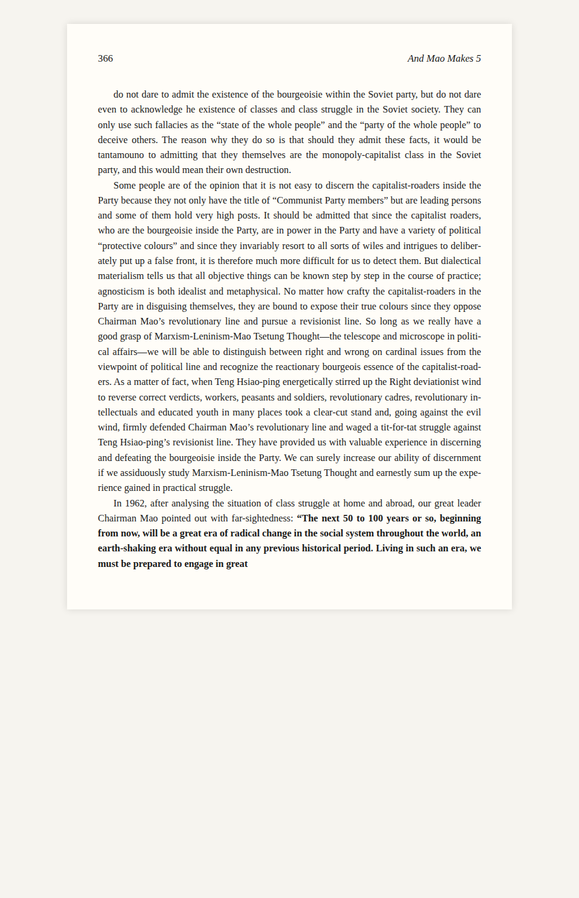366 And Mao Makes 5
do not dare to admit the existence of the bourgeoisie within the Soviet party, but do not dare even to acknowledge he existence of classes and class struggle in the Soviet society. They can only use such fallacies as the “state of the whole people” and the “party of the whole people” to deceive others. The reason why they do so is that should they admit these facts, it would be tantamounᴏ to admitting that they themselves are the monopoly-capitalist class in the Soviet party, and this would mean their own destruction.
Some people are of the opinion that it is not easy to discern the capitalist-roaders inside the Party because they not only have the title of “Communist Party members” but are leading persons and some of them hold very high posts. It should be admitted that since the capitalist roaders, who are the bourgeoisie inside the Party, are in power in the Party and have a variety of political “protective colours” and since they invariably resort to all sorts of wiles and intrigues to deliberately put up a false front, it is therefore much more difficult for us to detect them. But dialectical materialism tells us that all objective things can be known step by step in the course of practice; agnosticism is both idealist and metaphysical. No matter how crafty the capitalist-roaders in the Party are in disguising themselves, they are bound to expose their true colours since they oppose Chairman Mao’s revolutionary line and pursue a revisionist line. So long as we really have a good grasp of Marxism-Leninism-Mao Tsetung Thought—the telescope and microscope in political affairs—we will be able to distinguish between right and wrong on cardinal issues from the viewpoint of political line and recognize the reactionary bourgeois essence of the capitalist-roaders. As a matter of fact, when Teng Hsiao-ping energetically stirred up the Right deviationist wind to reverse correct verdicts, workers, peasants and soldiers, revolutionary cadres, revolutionary intellectuals and educated youth in many places took a clear-cut stand and, going against the evil wind, firmly defended Chairman Mao’s revolutionary line and waged a tit-for-tat struggle against Teng Hsiao-ping’s revisionist line. They have provided us with valuable experience in discerning and defeating the bourgeoisie inside the Party. We can surely increase our ability of discernment if we assiduously study Marxism-Leninism-Mao Tsetung Thought and earnestly sum up the experience gained in practical struggle.
In 1962, after analysing the situation of class struggle at home and abroad, our great leader Chairman Mao pointed out with far-sightedness: “The next 50 to 100 years or so, beginning from now, will be a great era of radical change in the social system throughout the world, an earth-shaking era without equal in any previous historical period. Living in such an era, we must be prepared to engage in great